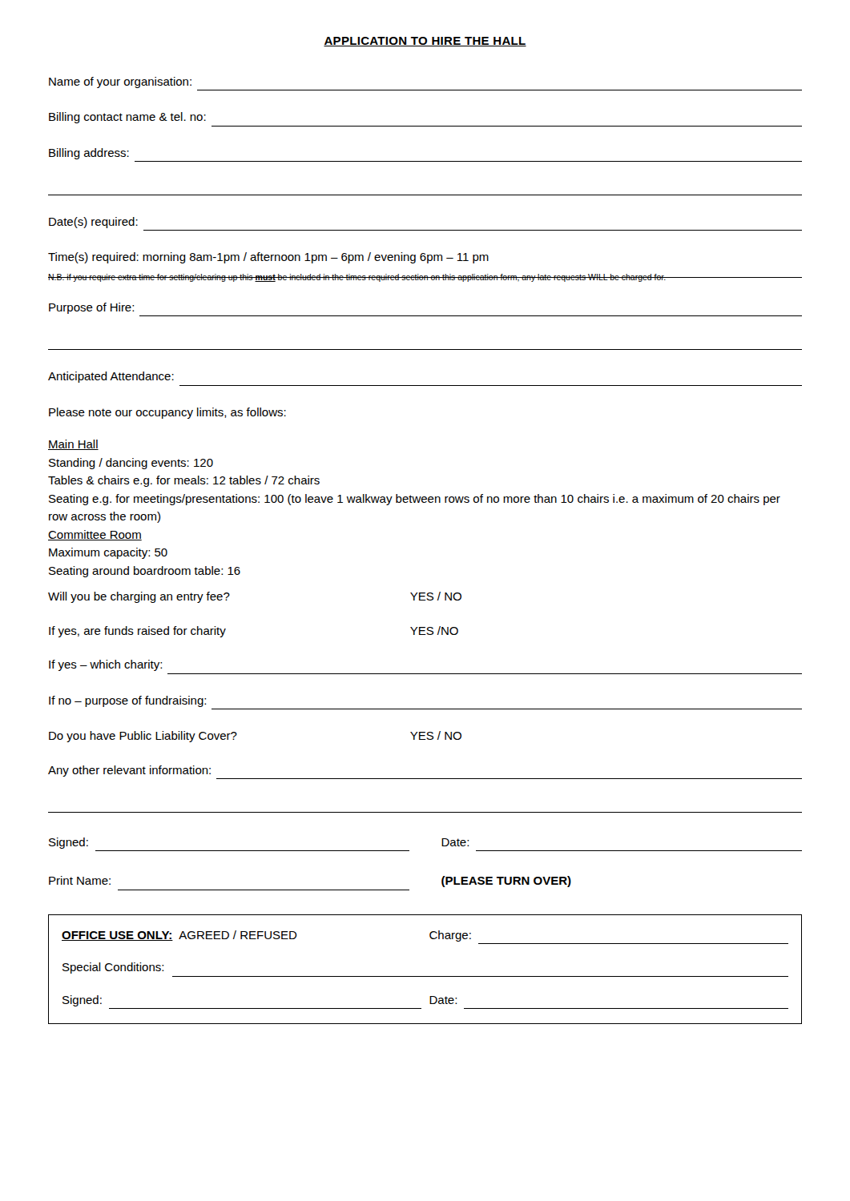APPLICATION TO HIRE THE HALL
Name of your organisation:
Billing contact name & tel. no:
Billing address:
Date(s) required:
Time(s) required: morning 8am-1pm / afternoon 1pm – 6pm / evening 6pm – 11 pm
N.B. if you require extra time for setting/clearing up this must be included in the times required section on this application form, any late requests WILL be charged for.
Purpose of Hire:
Anticipated Attendance:
Please note our occupancy limits, as follows:
Main Hall
Standing / dancing events: 120
Tables & chairs e.g. for meals: 12 tables / 72 chairs
Seating e.g. for meetings/presentations: 100 (to leave 1 walkway between rows of no more than 10 chairs i.e. a maximum of 20 chairs per row across the room)
Committee Room
Maximum capacity: 50
Seating around boardroom table: 16
Will you be charging an entry fee? YES / NO
If yes, are funds raised for charity YES /NO
If yes – which charity:
If no – purpose of fundraising:
Do you have Public Liability Cover? YES / NO
Any other relevant information:
Signed:
Date:
Print Name:
(PLEASE TURN OVER)
OFFICE USE ONLY: AGREED / REFUSED
Charge:
Special Conditions:
Signed:
Date: